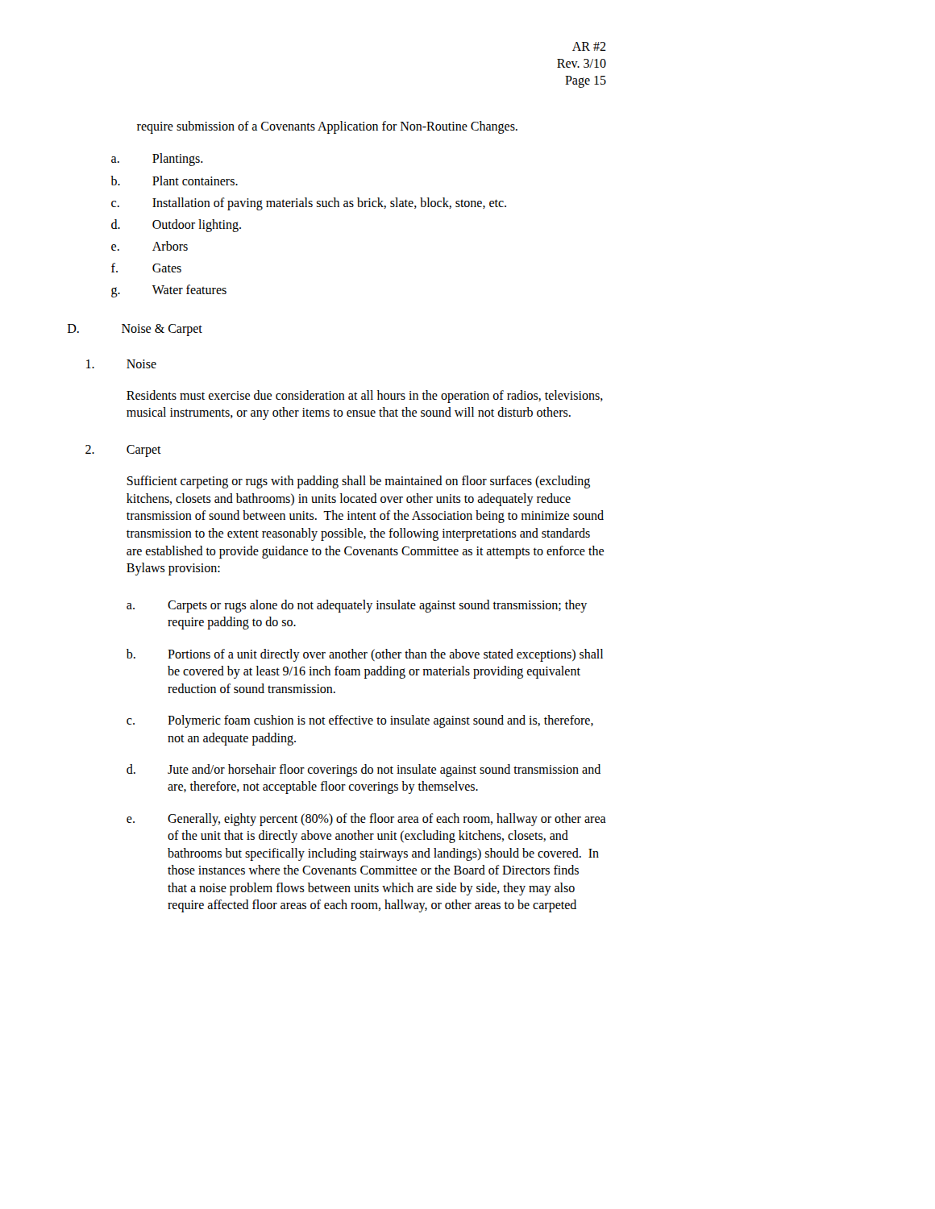AR #2
Rev. 3/10
Page 15
require submission of a Covenants Application for Non-Routine Changes.
a. Plantings.
b. Plant containers.
c. Installation of paving materials such as brick, slate, block, stone, etc.
d. Outdoor lighting.
e. Arbors
f. Gates
g. Water features
D. Noise & Carpet
1. Noise
Residents must exercise due consideration at all hours in the operation of radios, televisions, musical instruments, or any other items to ensue that the sound will not disturb others.
2. Carpet
Sufficient carpeting or rugs with padding shall be maintained on floor surfaces (excluding kitchens, closets and bathrooms) in units located over other units to adequately reduce transmission of sound between units. The intent of the Association being to minimize sound transmission to the extent reasonably possible, the following interpretations and standards are established to provide guidance to the Covenants Committee as it attempts to enforce the Bylaws provision:
a. Carpets or rugs alone do not adequately insulate against sound transmission; they require padding to do so.
b. Portions of a unit directly over another (other than the above stated exceptions) shall be covered by at least 9/16 inch foam padding or materials providing equivalent reduction of sound transmission.
c. Polymeric foam cushion is not effective to insulate against sound and is, therefore, not an adequate padding.
d. Jute and/or horsehair floor coverings do not insulate against sound transmission and are, therefore, not acceptable floor coverings by themselves.
e. Generally, eighty percent (80%) of the floor area of each room, hallway or other area of the unit that is directly above another unit (excluding kitchens, closets, and bathrooms but specifically including stairways and landings) should be covered. In those instances where the Covenants Committee or the Board of Directors finds
that a noise problem flows between units which are side by side, they may also require affected floor areas of each room, hallway, or other areas to be carpeted